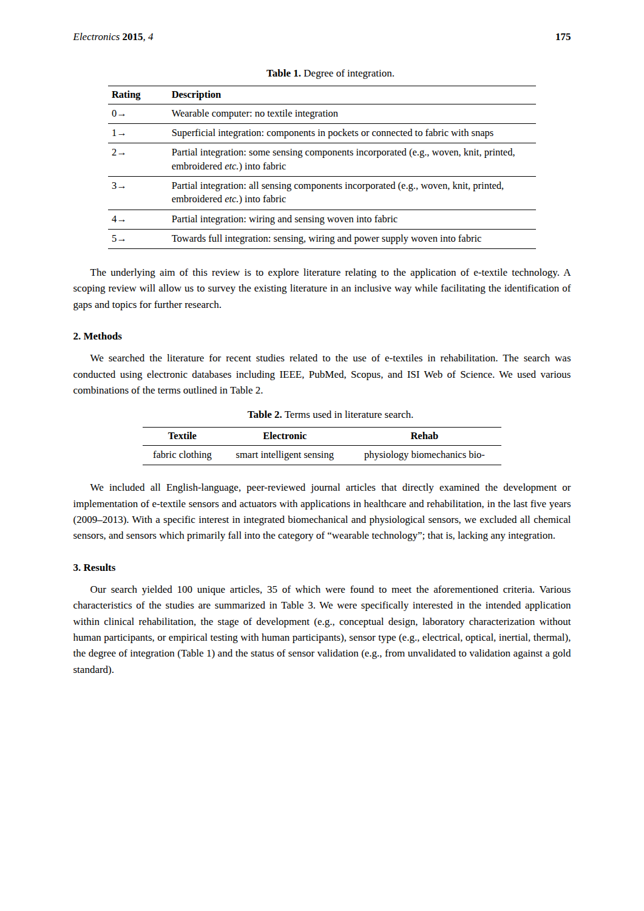Electronics 2015, 4
175
Table 1. Degree of integration.
| Rating | Description |
| --- | --- |
| 0 → | Wearable computer: no textile integration |
| 1 → | Superficial integration: components in pockets or connected to fabric with snaps |
| 2 → | Partial integration: some sensing components incorporated (e.g., woven, knit, printed, embroidered etc. ) into fabric |
| 3 → | Partial integration: all sensing components incorporated (e.g., woven, knit, printed, embroidered etc. ) into fabric |
| 4 → | Partial integration: wiring and sensing woven into fabric |
| 5 → | Towards full integration: sensing, wiring and power supply woven into fabric |
The underlying aim of this review is to explore literature relating to the application of e-textile technology. A scoping review will allow us to survey the existing literature in an inclusive way while facilitating the identification of gaps and topics for further research.
2. Methods
We searched the literature for recent studies related to the use of e-textiles in rehabilitation. The search was conducted using electronic databases including IEEE, PubMed, Scopus, and ISI Web of Science. We used various combinations of the terms outlined in Table 2.
Table 2. Terms used in literature search.
| Textile | Electronic | Rehab |
| --- | --- | --- |
| fabric clothing | smart intelligent sensing | physiology biomechanics bio- |
We included all English-language, peer-reviewed journal articles that directly examined the development or implementation of e-textile sensors and actuators with applications in healthcare and rehabilitation, in the last five years (2009–2013). With a specific interest in integrated biomechanical and physiological sensors, we excluded all chemical sensors, and sensors which primarily fall into the category of “wearable technology”; that is, lacking any integration.
3. Results
Our search yielded 100 unique articles, 35 of which were found to meet the aforementioned criteria. Various characteristics of the studies are summarized in Table 3. We were specifically interested in the intended application within clinical rehabilitation, the stage of development (e.g., conceptual design, laboratory characterization without human participants, or empirical testing with human participants), sensor type (e.g., electrical, optical, inertial, thermal), the degree of integration (Table 1) and the status of sensor validation (e.g., from unvalidated to validation against a gold standard).